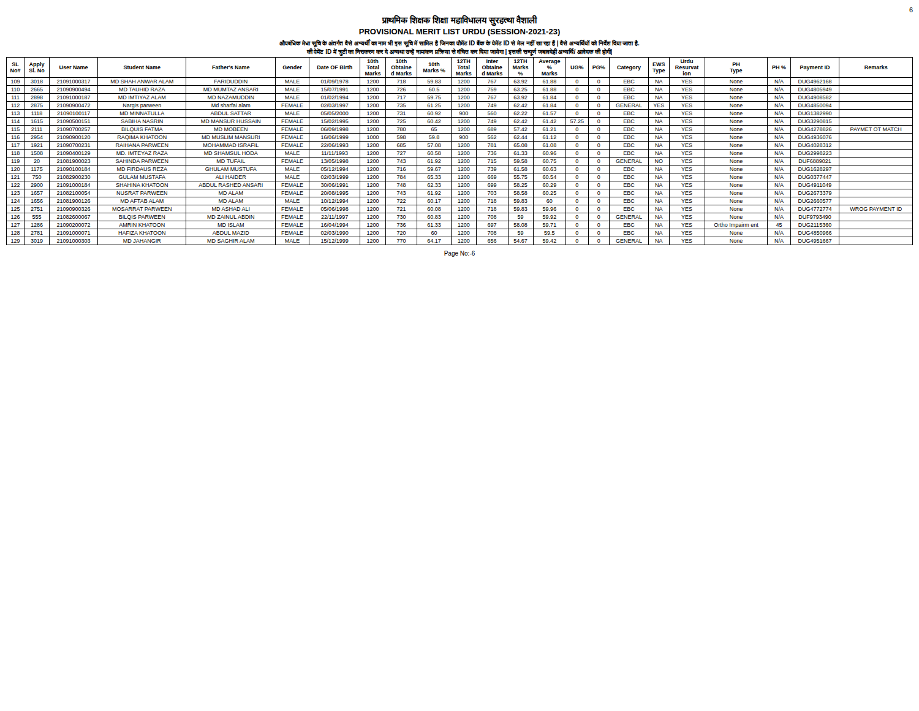6
प्राथमिक शिक्षक शिक्षा महाविधालय सुरहत्था वैशाली
PROVISIONAL MERIT LIST URDU (SESSION-2021-23)
औपबंधिक मेधा सूचि के अंतर्गत वैसे अभ्यर्थीं का नाम भी इस सूचि में सामिल है जिनका पौमेंट ID बैंक के पेमेंट ID से मेल नहीं खा रहा हैं | वैसे अभ्यर्थियों को निर्देश दिया जाता है.
की पेमेंट ID में त्रुटी का निराकरण कर दे अन्यथा उन्हें नामांकन प्रक्रिया से वंचित कर दिया जायेगा | इसकी सम्पूर्ण जबावदेही अभ्यर्थि/ आवेदक की होगी|
| SL No# | Apply Sl. No | User Name | Student Name | Father's Name | Gender | Date OF Birth | 10th Total Marks | 10th Obtaine d Marks | 10th Marks % | 12TH Total Marks | Inter Obtaine d Marks | 12TH Marks % | Average % Marks | UG% | PG% | Category | EWS Type | Urdu Resurvat ion | PH Type | PH % | Payment ID | Remarks |
| --- | --- | --- | --- | --- | --- | --- | --- | --- | --- | --- | --- | --- | --- | --- | --- | --- | --- | --- | --- | --- | --- | --- |
| 109 | 3018 | 21091000317 | MD SHAH ANWAR ALAM | FARIDUDDIN | MALE | 01/09/1978 | 1200 | 718 | 59.83 | 1200 | 767 | 63.92 | 61.88 | 0 | 0 | EBC | NA | YES | None | N/A | DUG4962168 | |
| 110 | 2665 | 21090900494 | MD TAUHID RAZA | MD MUMTAZ ANSARI | MALE | 15/07/1991 | 1200 | 726 | 60.5 | 1200 | 759 | 63.25 | 61.88 | 0 | 0 | EBC | NA | YES | None | N/A | DUG4805949 | |
| 111 | 2898 | 21091000187 | MD IMTIYAZ ALAM | MD NAZAMUDDIN | MALE | 01/02/1994 | 1200 | 717 | 59.75 | 1200 | 767 | 63.92 | 61.84 | 0 | 0 | EBC | NA | YES | None | N/A | DUG4908582 | |
| 112 | 2875 | 21090900472 | Nargis parween | Md sharfai alam | FEMALE | 02/03/1997 | 1200 | 735 | 61.25 | 1200 | 749 | 62.42 | 61.84 | 0 | 0 | GENERAL | YES | YES | None | N/A | DUG4850094 | |
| 113 | 1118 | 21090100117 | MD MINNATULLA | ABDUL SATTAR | MALE | 05/05/2000 | 1200 | 731 | 60.92 | 900 | 560 | 62.22 | 61.57 | 0 | 0 | EBC | NA | YES | None | N/A | DUG1382990 | |
| 114 | 1615 | 21090500151 | SABIHA NASRIN | MD MANSUR HUSSAIN | FEMALE | 15/02/1995 | 1200 | 725 | 60.42 | 1200 | 749 | 62.42 | 61.42 | 57.25 | 0 | EBC | NA | YES | None | N/A | DUG3290815 | |
| 115 | 2111 | 21090700257 | BILQUIS FATMA | MD MOBEEN | FEMALE | 06/09/1998 | 1200 | 780 | 65 | 1200 | 689 | 57.42 | 61.21 | 0 | 0 | EBC | NA | YES | None | N/A | DUG4278826 | PAYMET OT MATCH |
| 116 | 2954 | 21090900120 | RAQIMA KHATOON | MD MUSLIM MANSURI | FEMALE | 16/06/1999 | 1000 | 598 | 59.8 | 900 | 562 | 62.44 | 61.12 | 0 | 0 | EBC | NA | YES | None | N/A | DUG4936076 | |
| 117 | 1921 | 21090700231 | RAIHANA PARWEEN | MOHAMMAD ISRAFIL | FEMALE | 22/06/1993 | 1200 | 685 | 57.08 | 1200 | 781 | 65.08 | 61.08 | 0 | 0 | EBC | NA | YES | None | N/A | DUG4028312 | |
| 118 | 1508 | 21090400129 | MD. IMTEYAZ RAZA | MD SHAMSUL HODA | MALE | 11/11/1993 | 1200 | 727 | 60.58 | 1200 | 736 | 61.33 | 60.96 | 0 | 0 | EBC | NA | YES | None | N/A | DUG2998223 | |
| 119 | 20 | 21081900023 | SAHINDA PARWEEN | MD TUFAIL | FEMALE | 13/05/1998 | 1200 | 743 | 61.92 | 1200 | 715 | 59.58 | 60.75 | 0 | 0 | GENERAL | NO | YES | None | N/A | DUF6889021 | |
| 120 | 1175 | 21090100184 | MD FIRDAUS REZA | GHULAM MUSTUFA | MALE | 05/12/1994 | 1200 | 716 | 59.67 | 1200 | 739 | 61.58 | 60.63 | 0 | 0 | EBC | NA | YES | None | N/A | DUG1628297 | |
| 121 | 750 | 21082900230 | GULAM MUSTAFA | ALI HAIDER | MALE | 02/03/1999 | 1200 | 784 | 65.33 | 1200 | 669 | 55.75 | 60.54 | 0 | 0 | EBC | NA | YES | None | N/A | DUG0377447 | |
| 122 | 2900 | 21091000184 | SHAHINA KHATOON | ABDUL RASHED ANSARI | FEMALE | 30/06/1991 | 1200 | 748 | 62.33 | 1200 | 699 | 58.25 | 60.29 | 0 | 0 | EBC | NA | YES | None | N/A | DUG4911049 | |
| 123 | 1657 | 21082100054 | NUSRAT PARWEEN | MD ALAM | FEMALE | 20/08/1995 | 1200 | 743 | 61.92 | 1200 | 703 | 58.58 | 60.25 | 0 | 0 | EBC | NA | YES | None | N/A | DUG2673379 | |
| 124 | 1656 | 21081900126 | MD AFTAB ALAM | MD ALAM | MALE | 10/12/1994 | 1200 | 722 | 60.17 | 1200 | 718 | 59.83 | 60 | 0 | 0 | EBC | NA | YES | None | N/A | DUG2660577 | |
| 125 | 2751 | 21090900326 | MOSARRAT PARWEEN | MD ASHAD ALI | FEMALE | 05/06/1998 | 1200 | 721 | 60.08 | 1200 | 718 | 59.83 | 59.96 | 0 | 0 | EBC | NA | YES | None | N/A | DUG4772774 | WROG PAYMENT ID |
| 126 | 555 | 21082600067 | BILQIS PARWEEN | MD ZAINUL ABDIN | FEMALE | 22/11/1997 | 1200 | 730 | 60.83 | 1200 | 708 | 59 | 59.92 | 0 | 0 | GENERAL | NA | YES | None | N/A | DUF9793490 | |
| 127 | 1286 | 21090200072 | AMRIN KHATOON | MD ISLAM | FEMALE | 16/04/1994 | 1200 | 736 | 61.33 | 1200 | 697 | 58.08 | 59.71 | 0 | 0 | EBC | NA | YES | Ortho Impairm ent | 45 | DUG2115360 | |
| 128 | 2781 | 21091000071 | HAFIZA KHATOON | ABDUL MAZID | FEMALE | 02/03/1990 | 1200 | 720 | 60 | 1200 | 708 | 59 | 59.5 | 0 | 0 | EBC | NA | YES | None | N/A | DUG4850966 | |
| 129 | 3019 | 21091000303 | MD JAHANGIR | MD SAGHIR ALAM | MALE | 15/12/1999 | 1200 | 770 | 64.17 | 1200 | 656 | 54.67 | 59.42 | 0 | 0 | GENERAL | NA | YES | None | N/A | DUG4951667 | |
Page No:-6